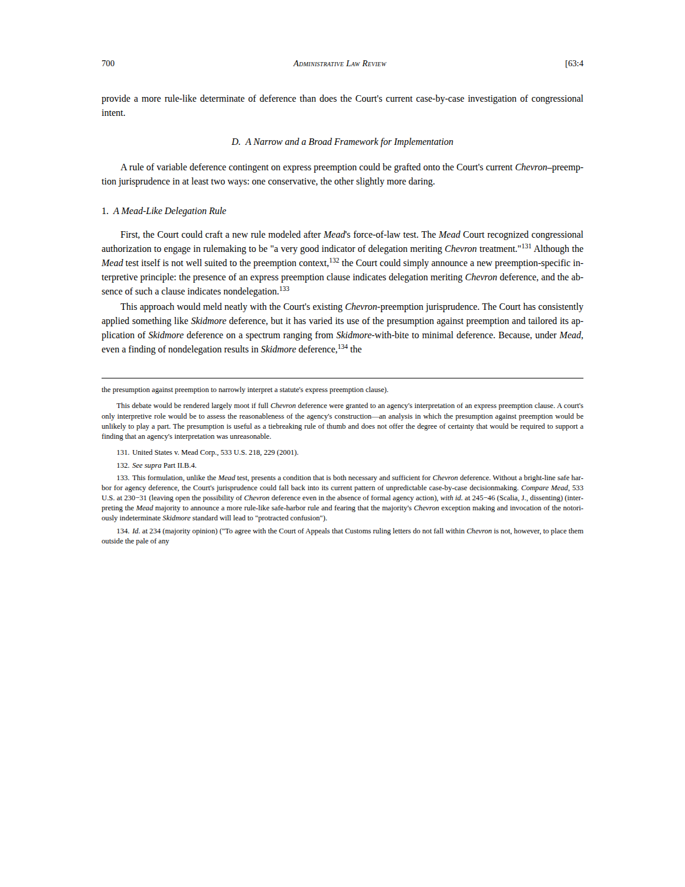700 Administrative Law Review [63:4
provide a more rule-like determinate of deference than does the Court's current case-by-case investigation of congressional intent.
D. A Narrow and a Broad Framework for Implementation
A rule of variable deference contingent on express preemption could be grafted onto the Court's current Chevron–preemption jurisprudence in at least two ways: one conservative, the other slightly more daring.
1. A Mead-Like Delegation Rule
First, the Court could craft a new rule modeled after Mead's force-of-law test. The Mead Court recognized congressional authorization to engage in rulemaking to be "a very good indicator of delegation meriting Chevron treatment."131 Although the Mead test itself is not well suited to the preemption context,132 the Court could simply announce a new preemption-specific interpretive principle: the presence of an express preemption clause indicates delegation meriting Chevron deference, and the absence of such a clause indicates nondelegation.133
This approach would meld neatly with the Court's existing Chevron-preemption jurisprudence. The Court has consistently applied something like Skidmore deference, but it has varied its use of the presumption against preemption and tailored its application of Skidmore deference on a spectrum ranging from Skidmore-with-bite to minimal deference. Because, under Mead, even a finding of nondelegation results in Skidmore deference,134 the
the presumption against preemption to narrowly interpret a statute's express preemption clause).
This debate would be rendered largely moot if full Chevron deference were granted to an agency's interpretation of an express preemption clause. A court's only interpretive role would be to assess the reasonableness of the agency's construction—an analysis in which the presumption against preemption would be unlikely to play a part. The presumption is useful as a tiebreaking rule of thumb and does not offer the degree of certainty that would be required to support a finding that an agency's interpretation was unreasonable.
131. United States v. Mead Corp., 533 U.S. 218, 229 (2001).
132. See supra Part II.B.4.
133. This formulation, unlike the Mead test, presents a condition that is both necessary and sufficient for Chevron deference. Without a bright-line safe harbor for agency deference, the Court's jurisprudence could fall back into its current pattern of unpredictable case-by-case decisionmaking. Compare Mead, 533 U.S. at 230−31 (leaving open the possibility of Chevron deference even in the absence of formal agency action), with id. at 245−46 (Scalia, J., dissenting) (interpreting the Mead majority to announce a more rule-like safe-harbor rule and fearing that the majority's Chevron exception making and invocation of the notoriously indeterminate Skidmore standard will lead to "protracted confusion").
134. Id. at 234 (majority opinion) ("To agree with the Court of Appeals that Customs ruling letters do not fall within Chevron is not, however, to place them outside the pale of any